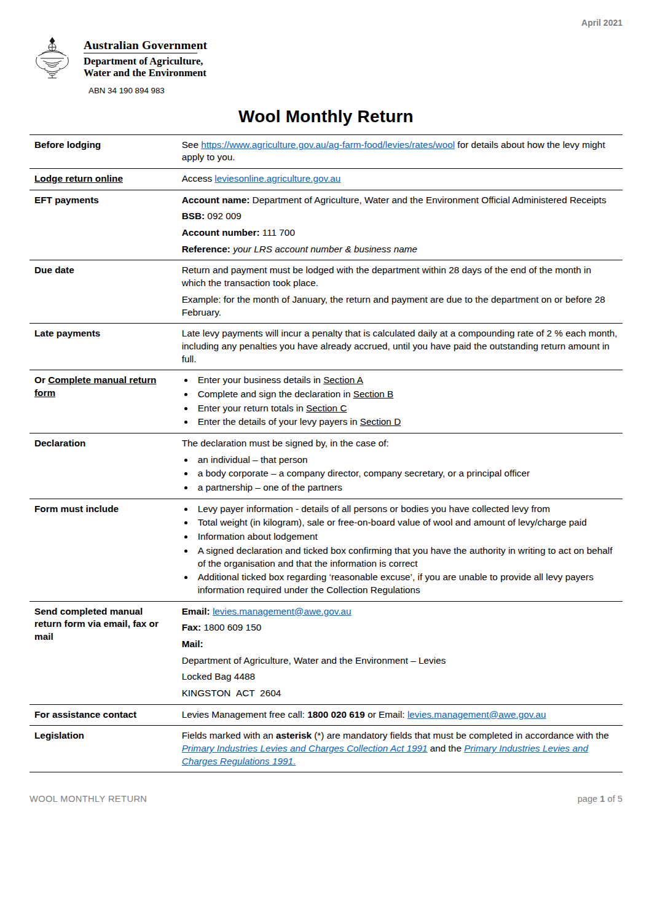April 2021
Australian Government
Department of Agriculture,
Water and the Environment
ABN 34 190 894 983
Wool Monthly Return
| Before lodging | See https://www.agriculture.gov.au/ag-farm-food/levies/rates/wool for details about how the levy might apply to you. |
| Lodge return online | Access leviesonline.agriculture.gov.au |
| EFT payments | Account name: Department of Agriculture, Water and the Environment Official Administered Receipts BSB: 092 009 Account number: 111 700 Reference: your LRS account number & business name |
| Due date | Return and payment must be lodged with the department within 28 days of the end of the month in which the transaction took place. Example: for the month of January, the return and payment are due to the department on or before 28 February. |
| Late payments | Late levy payments will incur a penalty that is calculated daily at a compounding rate of 2 % each month, including any penalties you have already accrued, until you have paid the outstanding return amount in full. |
| Or Complete manual return form | Enter your business details in Section A Complete and sign the declaration in Section B Enter your return totals in Section C Enter the details of your levy payers in Section D |
| Declaration | The declaration must be signed by, in the case of: an individual – that person a body corporate – a company director, company secretary, or a principal officer a partnership – one of the partners |
| Form must include | Levy payer information - details of all persons or bodies you have collected levy from Total weight (in kilogram), sale or free-on-board value of wool and amount of levy/charge paid Information about lodgement A signed declaration and ticked box confirming that you have the authority in writing to act on behalf of the organisation and that the information is correct Additional ticked box regarding ‘reasonable excuse’, if you are unable to provide all levy payers information required under the Collection Regulations |
| Send completed manual return form via email, fax or mail | Email: levies.management@awe.gov.au Fax: 1800 609 150 Mail: Department of Agriculture, Water and the Environment – Levies Locked Bag 4488 KINGSTON ACT 2604 |
| For assistance contact | Levies Management free call: 1800 020 619 or Email: levies.management@awe.gov.au |
| Legislation | Fields marked with an asterisk (*) are mandatory fields that must be completed in accordance with the Primary Industries Levies and Charges Collection Act 1991 and the Primary Industries Levies and Charges Regulations 1991. |
WOOL MONTHLY RETURN
page 1 of 5